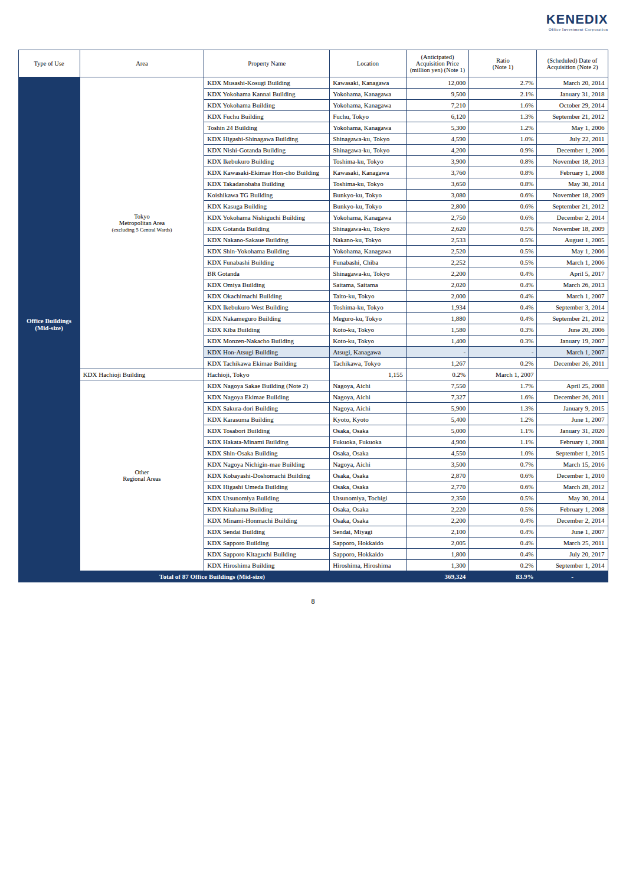KENEDIX
Office Investment Corporation
| Type of Use | Area | Property Name | Location | (Anticipated) Acquisition Price (million yen) (Note 1) | Ratio (Note 1) | (Scheduled) Date of Acquisition (Note 2) |
| --- | --- | --- | --- | --- | --- | --- |
| Office Buildings (Mid-size) | Tokyo Metropolitan Area (excluding 5 Central Wards) | KDX Musashi-Kosugi Building | Kawasaki, Kanagawa | 12,000 | 2.7% | March 20, 2014 |
| KDX Yokohama Kannai Building | Yokohama, Kanagawa | 9,500 | 2.1% | January 31, 2018 |
| KDX Yokohama Building | Yokohama, Kanagawa | 7,210 | 1.6% | October 29, 2014 |
| KDX Fuchu Building | Fuchu, Tokyo | 6,120 | 1.3% | September 21, 2012 |
| Toshin 24 Building | Yokohama, Kanagawa | 5,300 | 1.2% | May 1, 2006 |
| KDX Higashi-Shinagawa Building | Shinagawa-ku, Tokyo | 4,590 | 1.0% | July 22, 2011 |
| KDX Nishi-Gotanda Building | Shinagawa-ku, Tokyo | 4,200 | 0.9% | December 1, 2006 |
| KDX Ikebukuro Building | Toshima-ku, Tokyo | 3,900 | 0.8% | November 18, 2013 |
| KDX Kawasaki-Ekimae Hon-cho Building | Kawasaki, Kanagawa | 3,760 | 0.8% | February 1, 2008 |
| KDX Takadanobaba Building | Toshima-ku, Tokyo | 3,650 | 0.8% | May 30, 2014 |
| Koishikawa TG Building | Bunkyo-ku, Tokyo | 3,080 | 0.6% | November 18, 2009 |
| KDX Kasuga Building | Bunkyo-ku, Tokyo | 2,800 | 0.6% | September 21, 2012 |
| KDX Yokohama Nishiguchi Building | Yokohama, Kanagawa | 2,750 | 0.6% | December 2, 2014 |
| KDX Gotanda Building | Shinagawa-ku, Tokyo | 2,620 | 0.5% | November 18, 2009 |
| KDX Nakano-Sakaue Building | Nakano-ku, Tokyo | 2,533 | 0.5% | August 1, 2005 |
| KDX Shin-Yokohama Building | Yokohama, Kanagawa | 2,520 | 0.5% | May 1, 2006 |
| KDX Funabashi Building | Funabashi, Chiba | 2,252 | 0.5% | March 1, 2006 |
| BR Gotanda | Shinagawa-ku, Tokyo | 2,200 | 0.4% | April 5, 2017 |
| KDX Omiya Building | Saitama, Saitama | 2,020 | 0.4% | March 26, 2013 |
| KDX Okachimachi Building | Taito-ku, Tokyo | 2,000 | 0.4% | March 1, 2007 |
| KDX Ikebukuro West Building | Toshima-ku, Tokyo | 1,934 | 0.4% | September 3, 2014 |
| KDX Nakameguro Building | Meguro-ku, Tokyo | 1,880 | 0.4% | September 21, 2012 |
| KDX Kiba Building | Koto-ku, Tokyo | 1,580 | 0.3% | June 20, 2006 |
| KDX Monzen-Nakacho Building | Koto-ku, Tokyo | 1,400 | 0.3% | January 19, 2007 |
| KDX Hon-Atsugi Building | Atsugi, Kanagawa | - | - | March 1, 2007 |
| KDX Tachikawa Ekimae Building | Tachikawa, Tokyo | 1,267 | 0.2% | December 26, 2011 |
| KDX Hachioji Building | Hachioji, Tokyo | 1,155 | 0.2% | March 1, 2007 |
| Other Regional Areas | KDX Nagoya Sakae Building (Note 2) | Nagoya, Aichi | 7,550 | 1.7% | April 25, 2008 |
| KDX Nagoya Ekimae Building | Nagoya, Aichi | 7,327 | 1.6% | December 26, 2011 |
| KDX Sakura-dori Building | Nagoya, Aichi | 5,900 | 1.3% | January 9, 2015 |
| KDX Karasuma Building | Kyoto, Kyoto | 5,400 | 1.2% | June 1, 2007 |
| KDX Tosabori Building | Osaka, Osaka | 5,000 | 1.1% | January 31, 2020 |
| KDX Hakata-Minami Building | Fukuoka, Fukuoka | 4,900 | 1.1% | February 1, 2008 |
| KDX Shin-Osaka Building | Osaka, Osaka | 4,550 | 1.0% | September 1, 2015 |
| KDX Nagoya Nichigin-mae Building | Nagoya, Aichi | 3,500 | 0.7% | March 15, 2016 |
| KDX Kobayashi-Doshomachi Building | Osaka, Osaka | 2,870 | 0.6% | December 1, 2010 |
| KDX Higashi Umeda Building | Osaka, Osaka | 2,770 | 0.6% | March 28, 2012 |
| KDX Utsunomiya Building | Utsunomiya, Tochigi | 2,350 | 0.5% | May 30, 2014 |
| KDX Kitahama Building | Osaka, Osaka | 2,220 | 0.5% | February 1, 2008 |
| KDX Minami-Honmachi Building | Osaka, Osaka | 2,200 | 0.4% | December 2, 2014 |
| KDX Sendai Building | Sendai, Miyagi | 2,100 | 0.4% | June 1, 2007 |
| KDX Sapporo Building | Sapporo, Hokkaido | 2,005 | 0.4% | March 25, 2011 |
| KDX Sapporo Kitaguchi Building | Sapporo, Hokkaido | 1,800 | 0.4% | July 20, 2017 |
| KDX Hiroshima Building | Hiroshima, Hiroshima | 1,300 | 0.2% | September 1, 2014 |
| Total of 87 Office Buildings (Mid-size) | 369,324 | 83.9% | - |
8